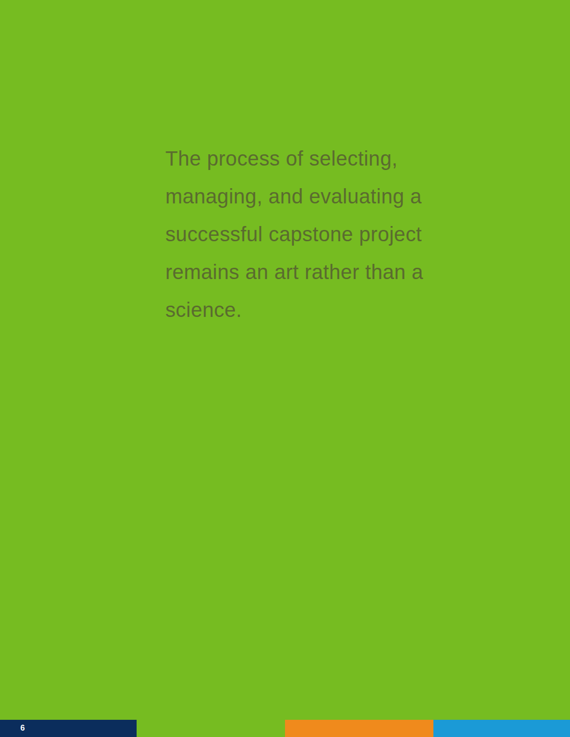The process of selecting, managing, and evaluating a successful capstone project remains an art rather than a science.
6